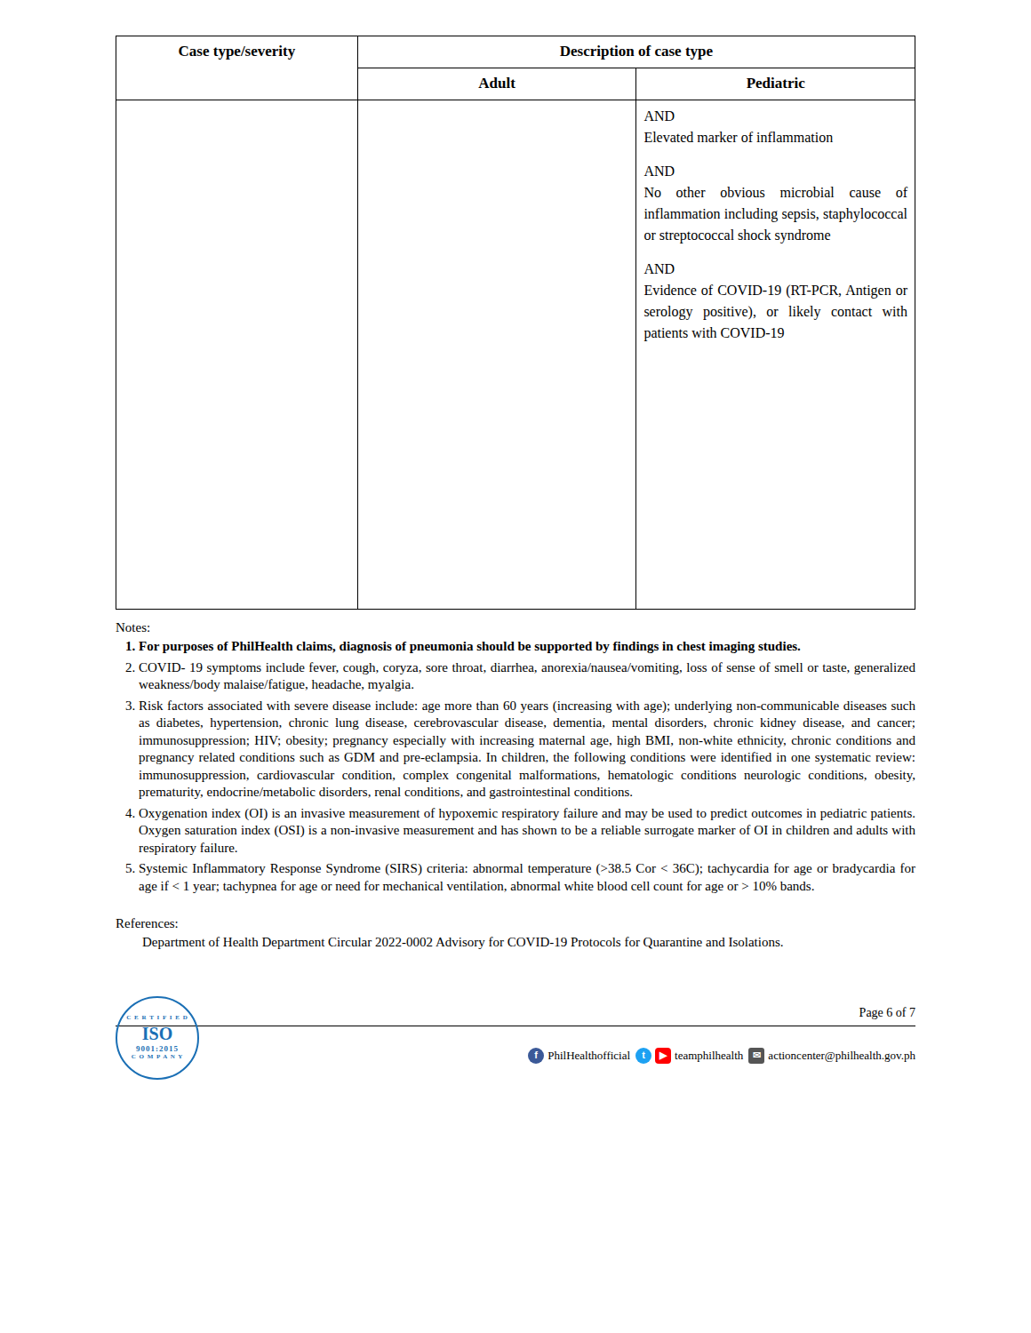| Case type/severity | Description of case type |
| --- | --- |
| Adult | Pediatric |
| | | AND Elevated marker of inflammation AND No other obvious microbial cause of inflammation including sepsis, staphylococcal or streptococcal shock syndrome AND Evidence of COVID-19 (RT-PCR, Antigen or serology positive), or likely contact with patients with COVID-19 |
Notes:
For purposes of PhilHealth claims, diagnosis of pneumonia should be supported by findings in chest imaging studies.
COVID- 19 symptoms include fever, cough, coryza, sore throat, diarrhea, anorexia/nausea/vomiting, loss of sense of smell or taste, generalized weakness/body malaise/fatigue, headache, myalgia.
Risk factors associated with severe disease include: age more than 60 years (increasing with age); underlying non-communicable diseases such as diabetes, hypertension, chronic lung disease, cerebrovascular disease, dementia, mental disorders, chronic kidney disease, and cancer; immunosuppression; HIV; obesity; pregnancy especially with increasing maternal age, high BMI, non-white ethnicity, chronic conditions and pregnancy related conditions such as GDM and pre-eclampsia. In children, the following conditions were identified in one systematic review: immunosuppression, cardiovascular condition, complex congenital malformations, hematologic conditions neurologic conditions, obesity, prematurity, endocrine/metabolic disorders, renal conditions, and gastrointestinal conditions.
Oxygenation index (OI) is an invasive measurement of hypoxemic respiratory failure and may be used to predict outcomes in pediatric patients. Oxygen saturation index (OSI) is a non-invasive measurement and has shown to be a reliable surrogate marker of OI in children and adults with respiratory failure.
Systemic Inflammatory Response Syndrome (SIRS) criteria: abnormal temperature (>38.5 Cor < 36C); tachycardia for age or bradycardia for age if < 1 year; tachypnea for age or need for mechanical ventilation, abnormal white blood cell count for age or > 10% bands.
References:
Department of Health Department Circular 2022-0002 Advisory for COVID-19 Protocols for Quarantine and Isolations.
Page 6 of 7
C E R T I F I E D
ISO
9001:2015
C O M P A N Y
fPhilHealthofficial t▶teamphilhealth ✉actioncenter@philhealth.gov.ph